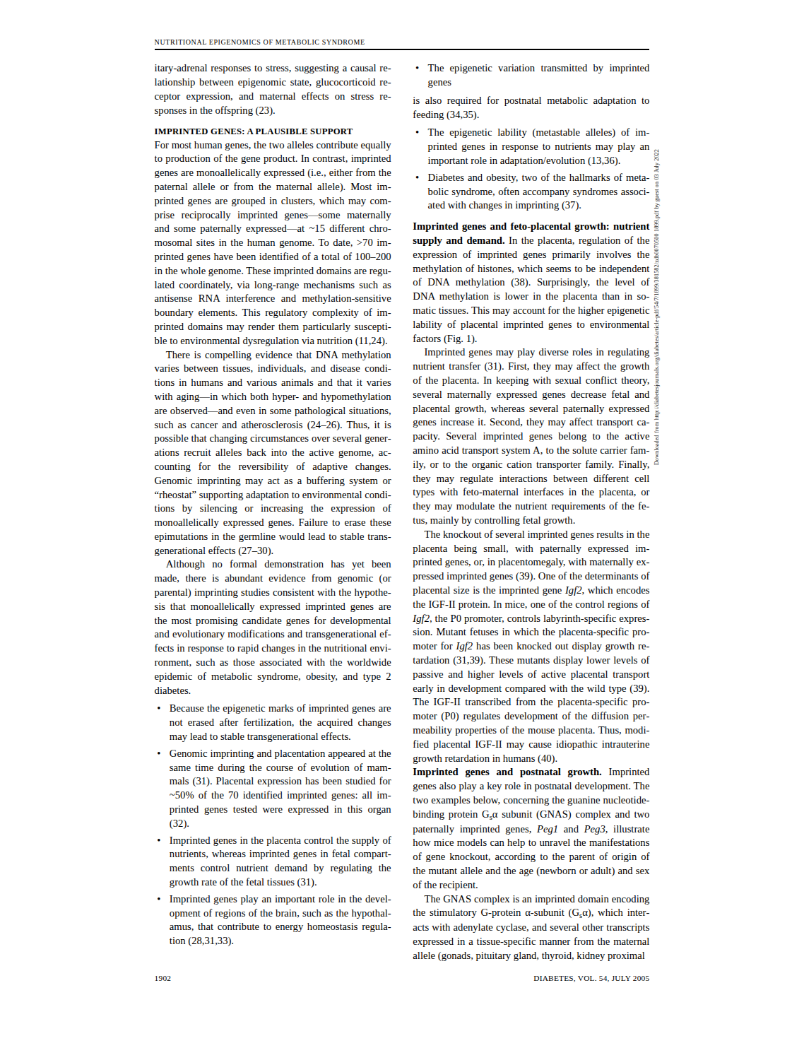Nutritional Epigenomics of Metabolic Syndrome
Downloaded from http://diabetesjournals.org/diabetes/article-pdf/54/7/1899/381582/zdb0070500 1899.pdf by guest on 03 July 2022
itary-adrenal responses to stress, suggesting a causal relationship between epigenomic state, glucocorticoid receptor expression, and maternal effects on stress responses in the offspring (23).
Imprinted genes: a plausible support
For most human genes, the two alleles contribute equally to production of the gene product. In contrast, imprinted genes are monoallelically expressed (i.e., either from the paternal allele or from the maternal allele). Most imprinted genes are grouped in clusters, which may comprise reciprocally imprinted genes—some maternally and some paternally expressed—at ~15 different chromosomal sites in the human genome. To date, >70 imprinted genes have been identified of a total of 100–200 in the whole genome. These imprinted domains are regulated coordinately, via long-range mechanisms such as antisense RNA interference and methylation-sensitive boundary elements. This regulatory complexity of imprinted domains may render them particularly susceptible to environmental dysregulation via nutrition (11,24).
There is compelling evidence that DNA methylation varies between tissues, individuals, and disease conditions in humans and various animals and that it varies with aging—in which both hyper- and hypomethylation are observed—and even in some pathological situations, such as cancer and atherosclerosis (24–26). Thus, it is possible that changing circumstances over several generations recruit alleles back into the active genome, accounting for the reversibility of adaptive changes. Genomic imprinting may act as a buffering system or “rheostat” supporting adaptation to environmental conditions by silencing or increasing the expression of monoallelically expressed genes. Failure to erase these epimutations in the germline would lead to stable transgenerational effects (27–30).
Although no formal demonstration has yet been made, there is abundant evidence from genomic (or parental) imprinting studies consistent with the hypothesis that monoallelically expressed imprinted genes are the most promising candidate genes for developmental and evolutionary modifications and transgenerational effects in response to rapid changes in the nutritional environment, such as those associated with the worldwide epidemic of metabolic syndrome, obesity, and type 2 diabetes.
Because the epigenetic marks of imprinted genes are not erased after fertilization, the acquired changes may lead to stable transgenerational effects.
Genomic imprinting and placentation appeared at the same time during the course of evolution of mammals (31). Placental expression has been studied for ~50% of the 70 identified imprinted genes: all imprinted genes tested were expressed in this organ (32).
Imprinted genes in the placenta control the supply of nutrients, whereas imprinted genes in fetal compartments control nutrient demand by regulating the growth rate of the fetal tissues (31).
Imprinted genes play an important role in the development of regions of the brain, such as the hypothalamus, that contribute to energy homeostasis regulation (28,31,33).
The epigenetic variation transmitted by imprinted genes
is also required for postnatal metabolic adaptation to feeding (34,35).
The epigenetic lability (metastable alleles) of imprinted genes in response to nutrients may play an important role in adaptation/evolution (13,36).
Diabetes and obesity, two of the hallmarks of metabolic syndrome, often accompany syndromes associated with changes in imprinting (37).
Imprinted genes and feto-placental growth: nutrient supply and demand. In the placenta, regulation of the expression of imprinted genes primarily involves the methylation of histones, which seems to be independent of DNA methylation (38). Surprisingly, the level of DNA methylation is lower in the placenta than in somatic tissues. This may account for the higher epigenetic lability of placental imprinted genes to environmental factors (Fig. 1).
Imprinted genes may play diverse roles in regulating nutrient transfer (31). First, they may affect the growth of the placenta. In keeping with sexual conflict theory, several maternally expressed genes decrease fetal and placental growth, whereas several paternally expressed genes increase it. Second, they may affect transport capacity. Several imprinted genes belong to the active amino acid transport system A, to the solute carrier family, or to the organic cation transporter family. Finally, they may regulate interactions between different cell types with feto-maternal interfaces in the placenta, or they may modulate the nutrient requirements of the fetus, mainly by controlling fetal growth.
The knockout of several imprinted genes results in the placenta being small, with paternally expressed imprinted genes, or, in placentomegaly, with maternally expressed imprinted genes (39). One of the determinants of placental size is the imprinted gene Igf2, which encodes the IGF-II protein. In mice, one of the control regions of Igf2, the P0 promoter, controls labyrinth-specific expression. Mutant fetuses in which the placenta-specific promoter for Igf2 has been knocked out display growth retardation (31,39). These mutants display lower levels of passive and higher levels of active placental transport early in development compared with the wild type (39). The IGF-II transcribed from the placenta-specific promoter (P0) regulates development of the diffusion permeability properties of the mouse placenta. Thus, modified placental IGF-II may cause idiopathic intrauterine growth retardation in humans (40).
Imprinted genes and postnatal growth. Imprinted genes also play a key role in postnatal development. The two examples below, concerning the guanine nucleotide-binding protein Gsα subunit (GNAS) complex and two paternally imprinted genes, Peg1 and Peg3, illustrate how mice models can help to unravel the manifestations of gene knockout, according to the parent of origin of the mutant allele and the age (newborn or adult) and sex of the recipient.
The GNAS complex is an imprinted domain encoding the stimulatory G-protein α-subunit (Gsα), which interacts with adenylate cyclase, and several other transcripts expressed in a tissue-specific manner from the maternal allele (gonads, pituitary gland, thyroid, kidney proximal
1902
DIABETES, VOL. 54, JULY 2005